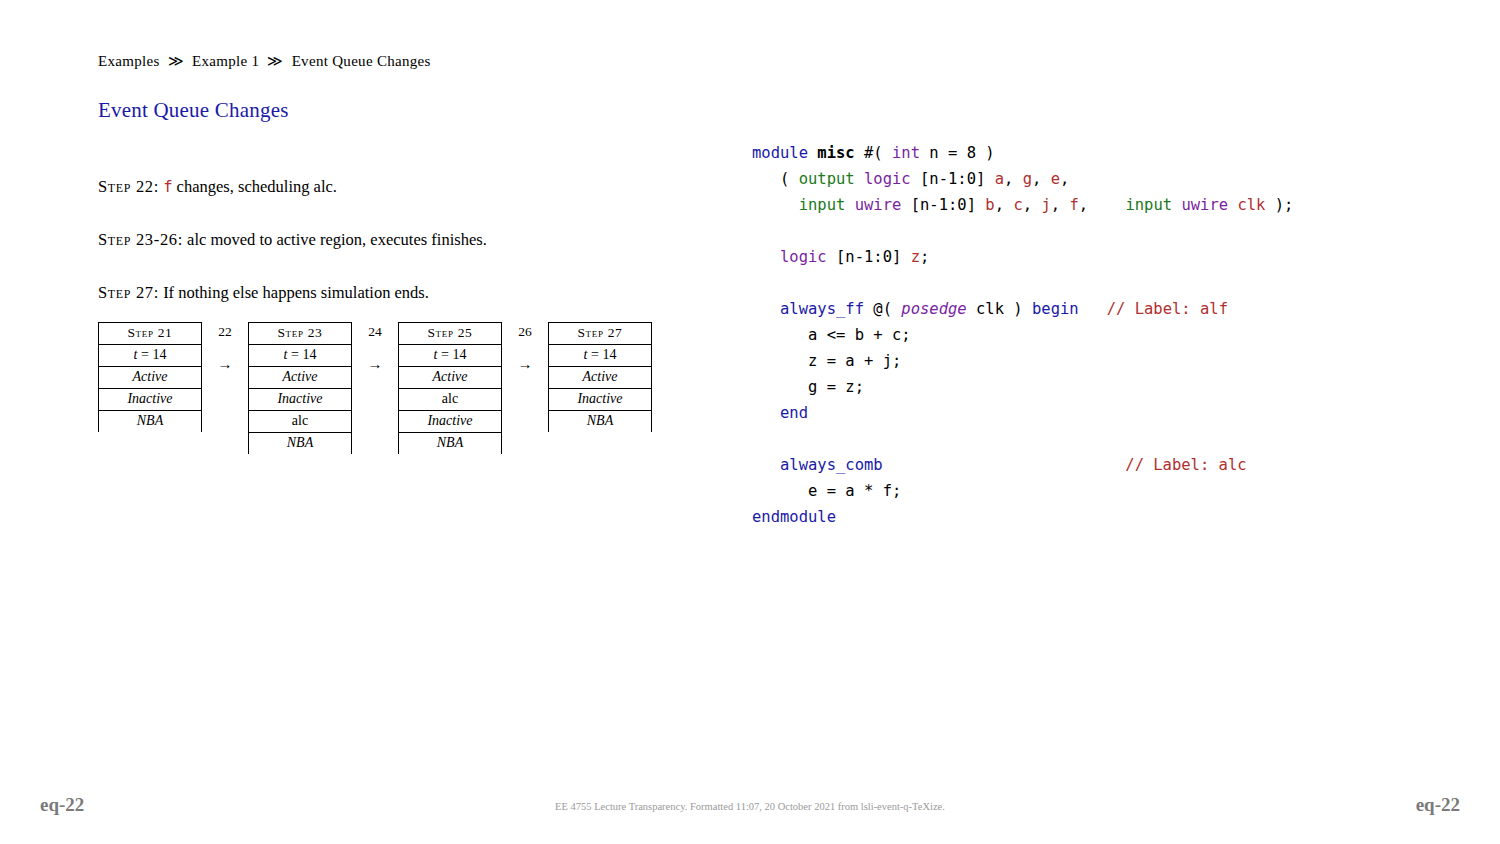Examples ≫ Example 1 ≫ Event Queue Changes
Event Queue Changes
Step 22: f changes, scheduling alc.
Step 23-26: alc moved to active region, executes finishes.
Step 27: If nothing else happens simulation ends.
Step 21
t = 14
Active
Inactive
NBA
22→
Step 23
t = 14
Active
Inactive
alc
NBA
24→
Step 25
t = 14
Active
alc
Inactive
NBA
26→
Step 27
t = 14
Active
Inactive
NBA
module misc #( int n = 8 )
   ( output logic [n-1:0] a, g, e,
     input uwire [n-1:0] b, c, j, f,    input uwire clk );

   logic [n-1:0] z;

   always_ff @( posedge clk ) begin   // Label: alf
      a <= b + c;
      z = a + j;
      g = z;
   end

   always_comb                          // Label: alc
      e = a * f;
endmodule
eq-22
eq-22
EE 4755 Lecture Transparency. Formatted 11:07, 20 October 2021 from lsli-event-q-TeXize.